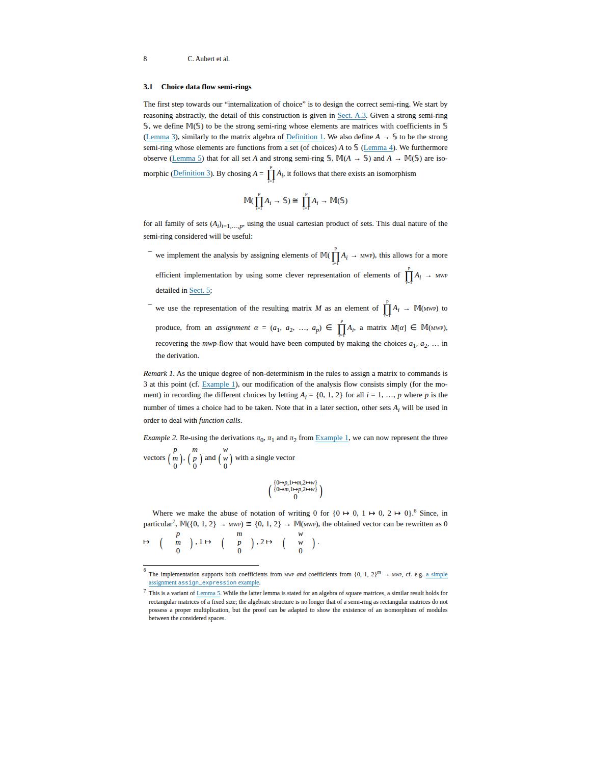8 C. Aubert et al.
3.1 Choice data flow semi-rings
The first step towards our “internalization of choice” is to design the correct semi-ring. We start by reasoning abstractly, the detail of this construction is given in Sect. A.3. Given a strong semi-ring 𝕊, we define 𝕄(𝕊) to be the strong semi-ring whose elements are matrices with coefficients in 𝕊 (Lemma 3), similarly to the matrix algebra of Definition 1. We also define A → 𝕊 to be the strong semi-ring whose elements are functions from a set (of choices) A to 𝕊 (Lemma 4). We furthermore observe (Lemma 5) that for all set A and strong semi-ring 𝕊, 𝕄(A → 𝕊) and A → 𝕄(𝕊) are isomorphic (Definition 3). By chosing A = p∏i=1 Ai, it follows that there exists an isomorphism
𝕄(p∏i=1 Ai → 𝕊) ≅ p∏i=1 Ai → 𝕄(𝕊)
for all family of sets (Ai)i=1,…,p, using the usual cartesian product of sets. This dual nature of the semi-ring considered will be useful:
we implement the analysis by assigning elements of 𝕄(p∏i=1 Ai → mwp), this allows for a more efficient implementation by using some clever representation of elements of p∏i=1 Ai → mwp detailed in Sect. 5;
we use the representation of the resulting matrix M as an element of p∏i=1 Ai → 𝕄(mwp) to produce, from an assignment α = (a1, a2, …, ap) ∈ p∏i=1 Ai, a matrix M[α] ∈ 𝕄(mwp), recovering the mwp-flow that would have been computed by making the choices a1, a2, … in the derivation.
Remark 1. As the unique degree of non-determinism in the rules to assign a matrix to commands is 3 at this point (cf. Example 1), our modification of the analysis flow consists simply (for the moment) in recording the different choices by letting Ai = {0, 1, 2} for all i = 1, …, p where p is the number of times a choice had to be taken. Note that in a later section, other sets Ai will be used in order to deal with function calls.
Example 2. Re-using the derivations π0, π1 and π2 from Example 1, we can now represent the three vectors (pm 0), (mp 0) and (ww 0) with a single vector
({0↦p,1↦m,2↦w}{0↦m,1↦p,2↦w}0)
Where we make the abuse of notation of writing 0 for {0 ↦ 0, 1 ↦ 0, 2 ↦ 0}.6 Since, in particular7, 𝕄({0, 1, 2} → mwp) ≅ {0, 1, 2} → 𝕄(mwp), the obtained vector can be rewritten as 0 ↦ (pm 0), 1 ↦ (mp 0), 2 ↦ (ww 0).
6 The implementation supports both coefficients from mwp and coefficients from {0, 1, 2}m → mwp, cf. e.g. a simple assignment assign_expression example.
7 This is a variant of Lemma 5. While the latter lemma is stated for an algebra of square matrices, a similar result holds for rectangular matrices of a fixed size; the algebraic structure is no longer that of a semi-ring as rectangular matrices do not possess a proper multiplication, but the proof can be adapted to show the existence of an isomorphism of modules between the considered spaces.